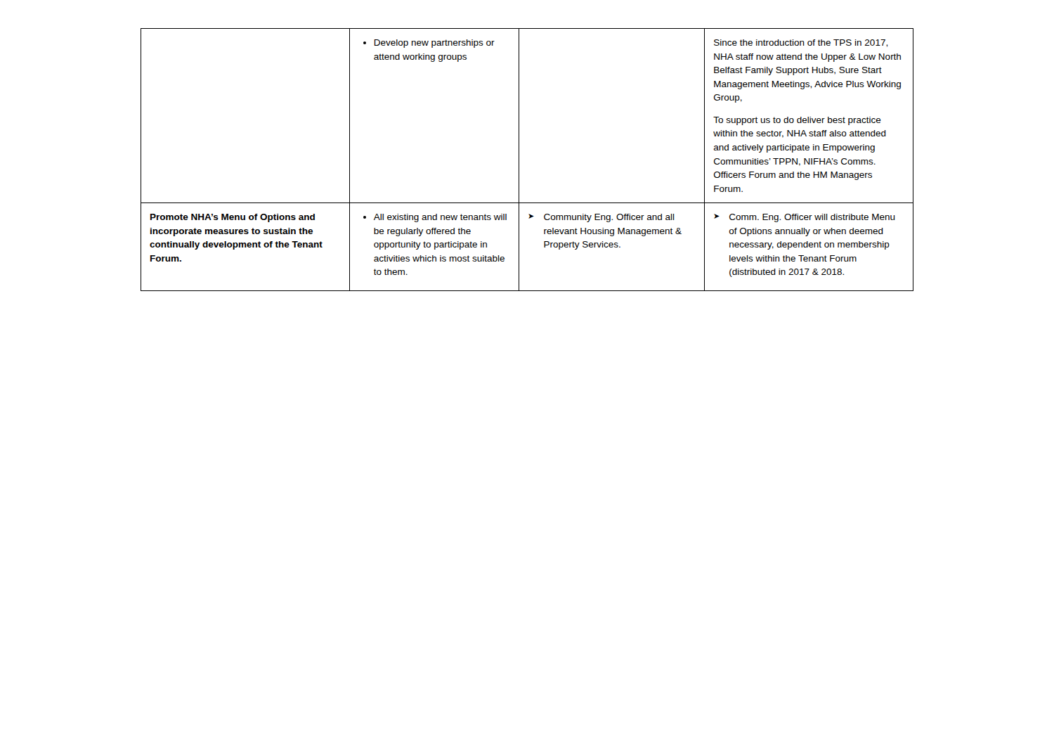| | Develop new partnerships or attend working groups | | Since the introduction of the TPS in 2017, NHA staff now attend the Upper & Low North Belfast Family Support Hubs, Sure Start Management Meetings, Advice Plus Working Group, To support us to do deliver best practice within the sector, NHA staff also attended and actively participate in Empowering Communities’ TPPN, NIFHA’s Comms. Officers Forum and the HM Managers Forum. |
| Promote NHA’s Menu of Options and incorporate measures to sustain the continually development of the Tenant Forum. | All existing and new tenants will be regularly offered the opportunity to participate in activities which is most suitable to them. | Community Eng. Officer and all relevant Housing Management & Property Services. | Comm. Eng. Officer will distribute Menu of Options annually or when deemed necessary, dependent on membership levels within the Tenant Forum (distributed in 2017 & 2018. |